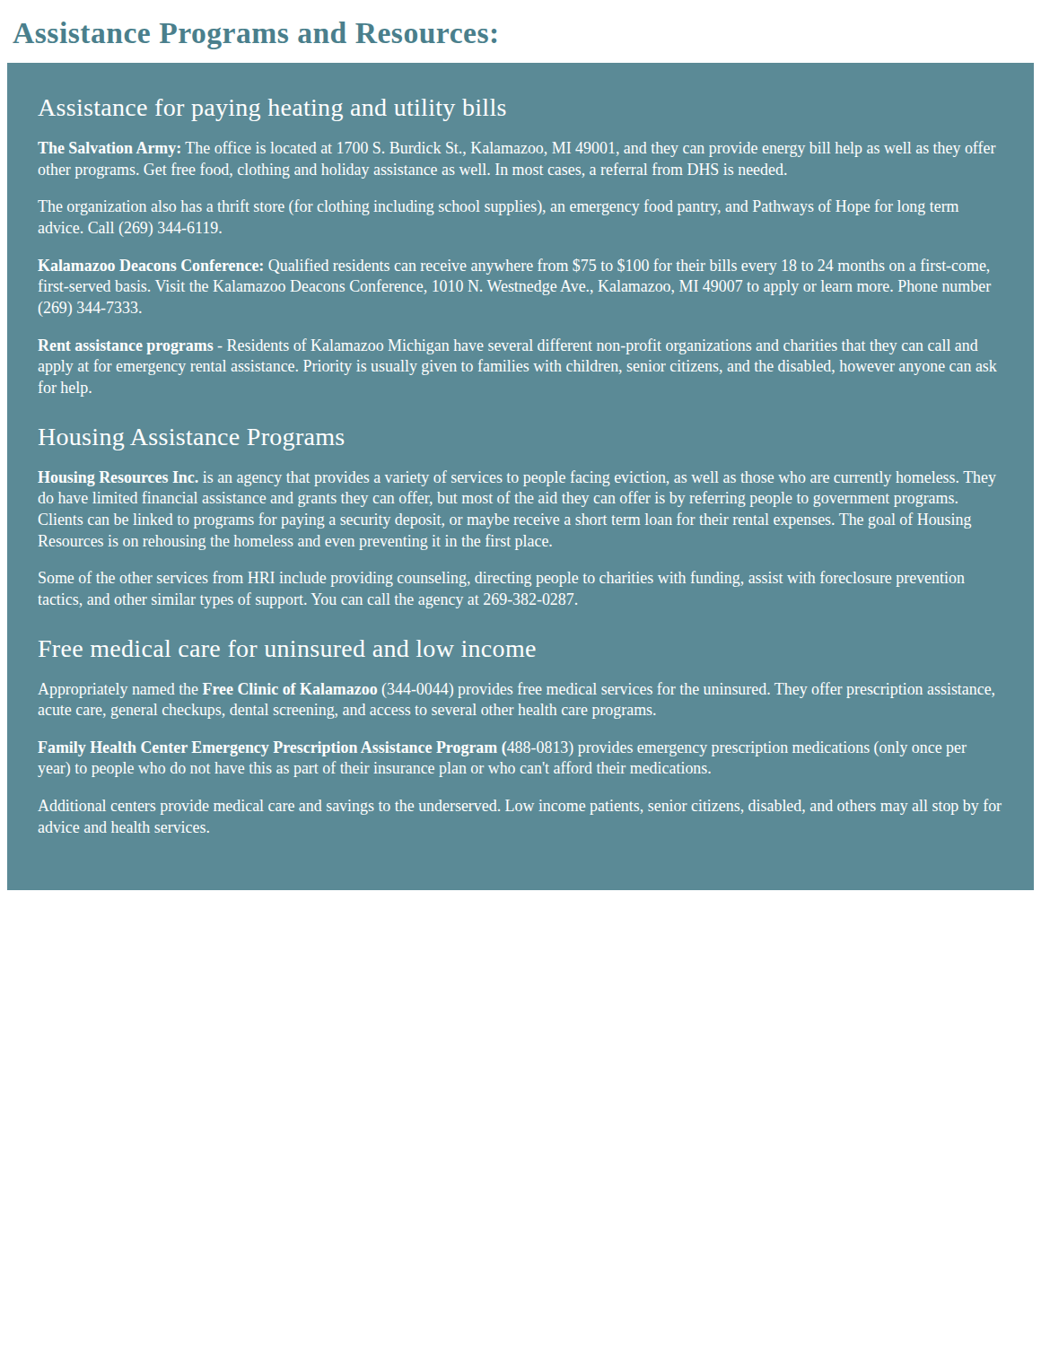Assistance Programs and Resources:
Assistance for paying heating and utility bills
The Salvation Army: The office is located at 1700 S. Burdick St., Kalamazoo, MI 49001, and they can provide energy bill help as well as they offer other programs. Get free food, clothing and holiday assistance as well. In most cases, a referral from DHS is needed.
The organization also has a thrift store (for clothing including school supplies), an emergency food pantry, and Pathways of Hope for long term advice. Call (269) 344-6119.
Kalamazoo Deacons Conference: Qualified residents can receive anywhere from $75 to $100 for their bills every 18 to 24 months on a first-come, first-served basis. Visit the Kalamazoo Deacons Conference, 1010 N. Westnedge Ave., Kalamazoo, MI 49007 to apply or learn more. Phone number (269) 344-7333.
Rent assistance programs - Residents of Kalamazoo Michigan have several different non-profit organizations and charities that they can call and apply at for emergency rental assistance. Priority is usually given to families with children, senior citizens, and the disabled, however anyone can ask for help.
Housing Assistance Programs
Housing Resources Inc. is an agency that provides a variety of services to people facing eviction, as well as those who are currently homeless. They do have limited financial assistance and grants they can offer, but most of the aid they can offer is by referring people to government programs. Clients can be linked to programs for paying a security deposit, or maybe receive a short term loan for their rental expenses. The goal of Housing Resources is on rehousing the homeless and even preventing it in the first place.
Some of the other services from HRI include providing counseling, directing people to charities with funding, assist with foreclosure prevention tactics, and other similar types of support. You can call the agency at 269-382-0287.
Free medical care for uninsured and low income
Appropriately named the Free Clinic of Kalamazoo (344-0044) provides free medical services for the uninsured. They offer prescription assistance, acute care, general checkups, dental screening, and access to several other health care programs.
Family Health Center Emergency Prescription Assistance Program (488-0813) provides emergency prescription medications (only once per year) to people who do not have this as part of their insurance plan or who can't afford their medications.
Additional centers provide medical care and savings to the underserved. Low income patients, senior citizens, disabled, and others may all stop by for advice and health services.